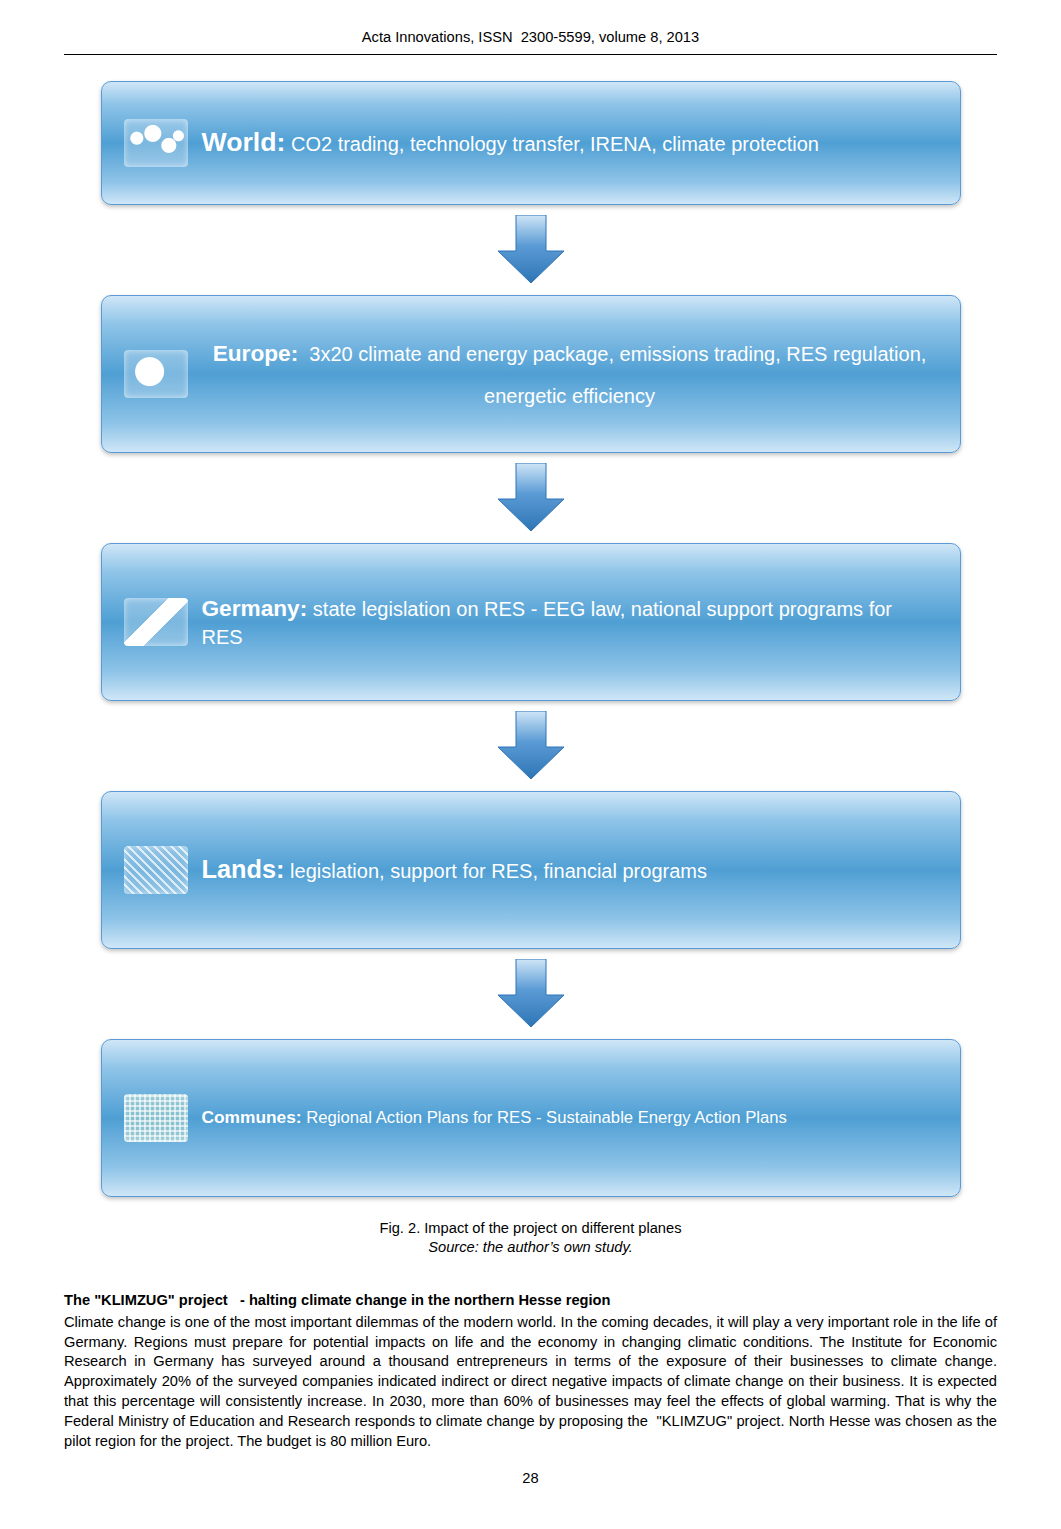Acta Innovations, ISSN 2300-5599, volume 8, 2013
World: CO2 trading, technology transfer, IRENA, climate protection
Europe: 3x20 climate and energy package, emissions trading, RES regulation,
energetic efficiency
Germany: state legislation on RES - EEG law, national support programs for RES
Lands: legislation, support for RES, financial programs
Communes: Regional Action Plans for RES - Sustainable Energy Action Plans
Fig. 2. Impact of the project on different planes
Source: the author’s own study.
The "KLIMZUG" project - halting climate change in the northern Hesse region
Climate change is one of the most important dilemmas of the modern world. In the coming decades, it will play a very important role in the life of Germany. Regions must prepare for potential impacts on life and the economy in changing climatic conditions. The Institute for Economic Research in Germany has surveyed around a thousand entrepreneurs in terms of the exposure of their businesses to climate change. Approximately 20% of the surveyed companies indicated indirect or direct negative impacts of climate change on their business. It is expected that this percentage will consistently increase. In 2030, more than 60% of businesses may feel the effects of global warming. That is why the Federal Ministry of Education and Research responds to climate change by proposing the "KLIMZUG" project. North Hesse was chosen as the pilot region for the project. The budget is 80 million Euro.
28